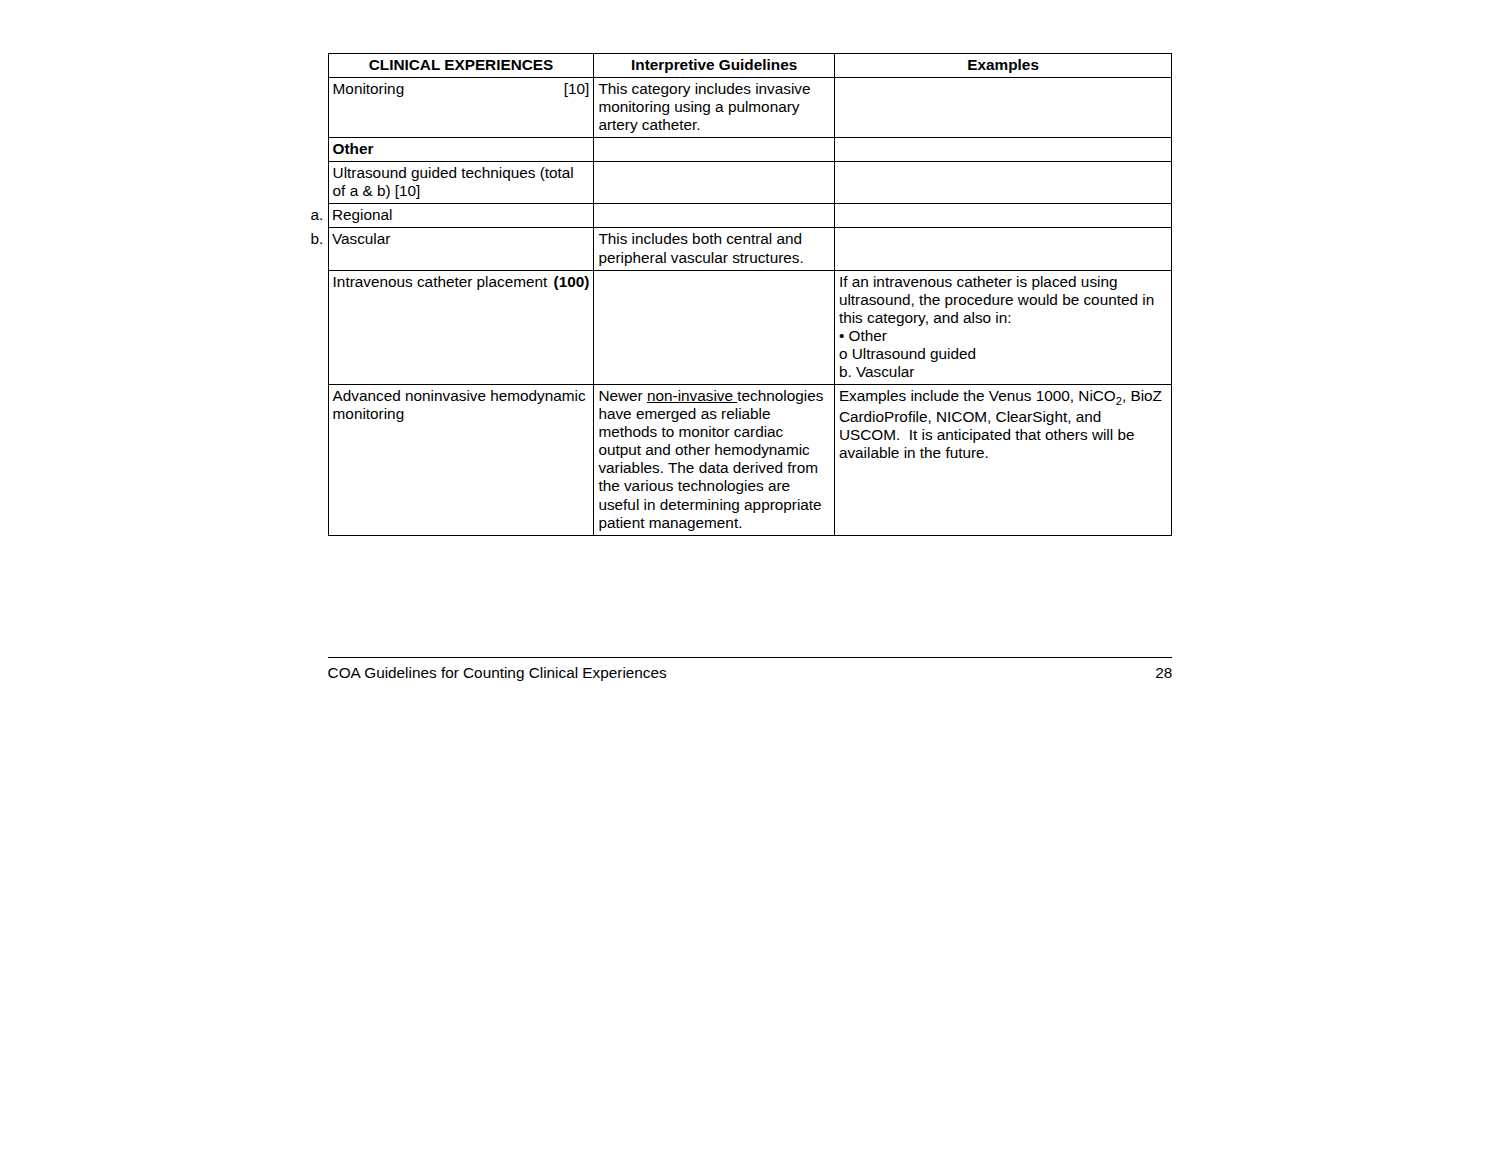| CLINICAL EXPERIENCES | Interpretive Guidelines | Examples |
| --- | --- | --- |
| Monitoring [10] | This category includes invasive monitoring using a pulmonary artery catheter. | |
| Other | | |
| Ultrasound guided techniques (total of a & b) [10] | | |
| a. Regional | | |
| b. Vascular | This includes both central and peripheral vascular structures. | |
| Intravenous catheter placement (100) | | If an intravenous catheter is placed using ultrasound, the procedure would be counted in this category, and also in: • Other o Ultrasound guided b. Vascular |
| Advanced noninvasive hemodynamic monitoring | Newer non-invasive technologies have emerged as reliable methods to monitor cardiac output and other hemodynamic variables. The data derived from the various technologies are useful in determining appropriate patient management. | Examples include the Venus 1000, NiCO 2 , BioZ CardioProfile, NICOM, ClearSight, and USCOM. It is anticipated that others will be available in the future. |
COA Guidelines for Counting Clinical Experiences 28